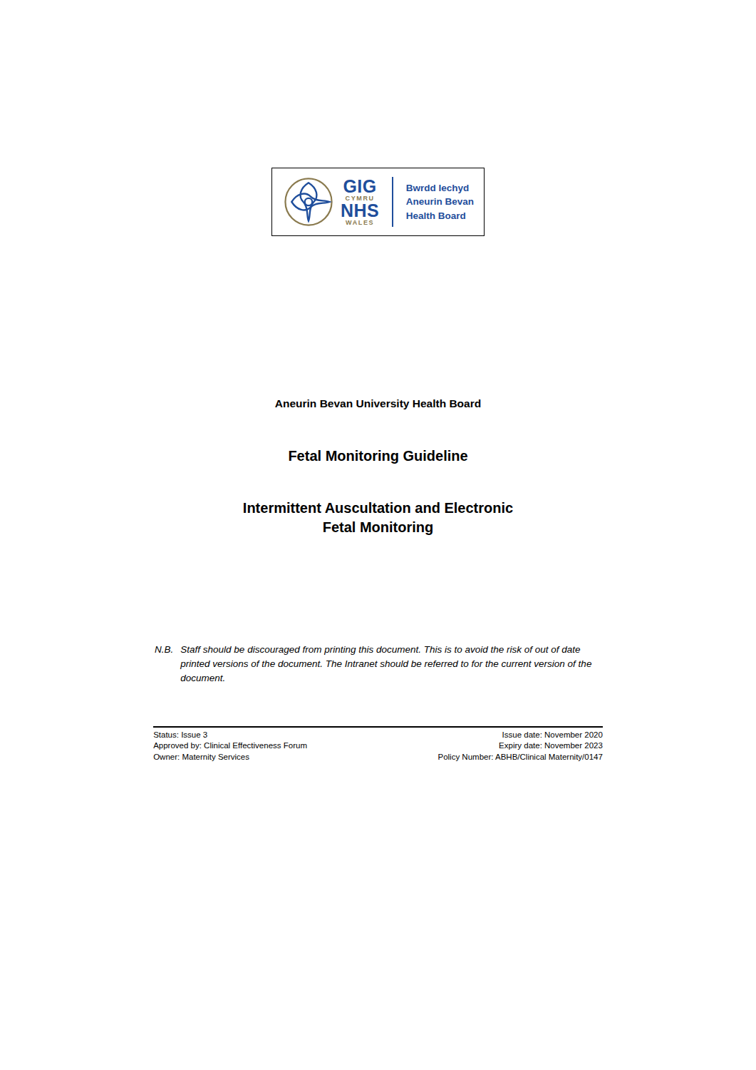GIG
CYMRU
NHS
WALES
Bwrdd Iechyd
Aneurin Bevan
Health Board
Aneurin Bevan University Health Board
Fetal Monitoring Guideline
Intermittent Auscultation and Electronic
Fetal Monitoring
N.B.
Staff should be discouraged from printing this document. This is to avoid the risk of out of date printed versions of the document. The Intranet should be referred to for the current version of the document.
| Status: Issue 3 | Issue date: November 2020 |
| Approved by: Clinical Effectiveness Forum | Expiry date: November 2023 |
| Owner: Maternity Services | Policy Number: ABHB/Clinical Maternity/0147 |